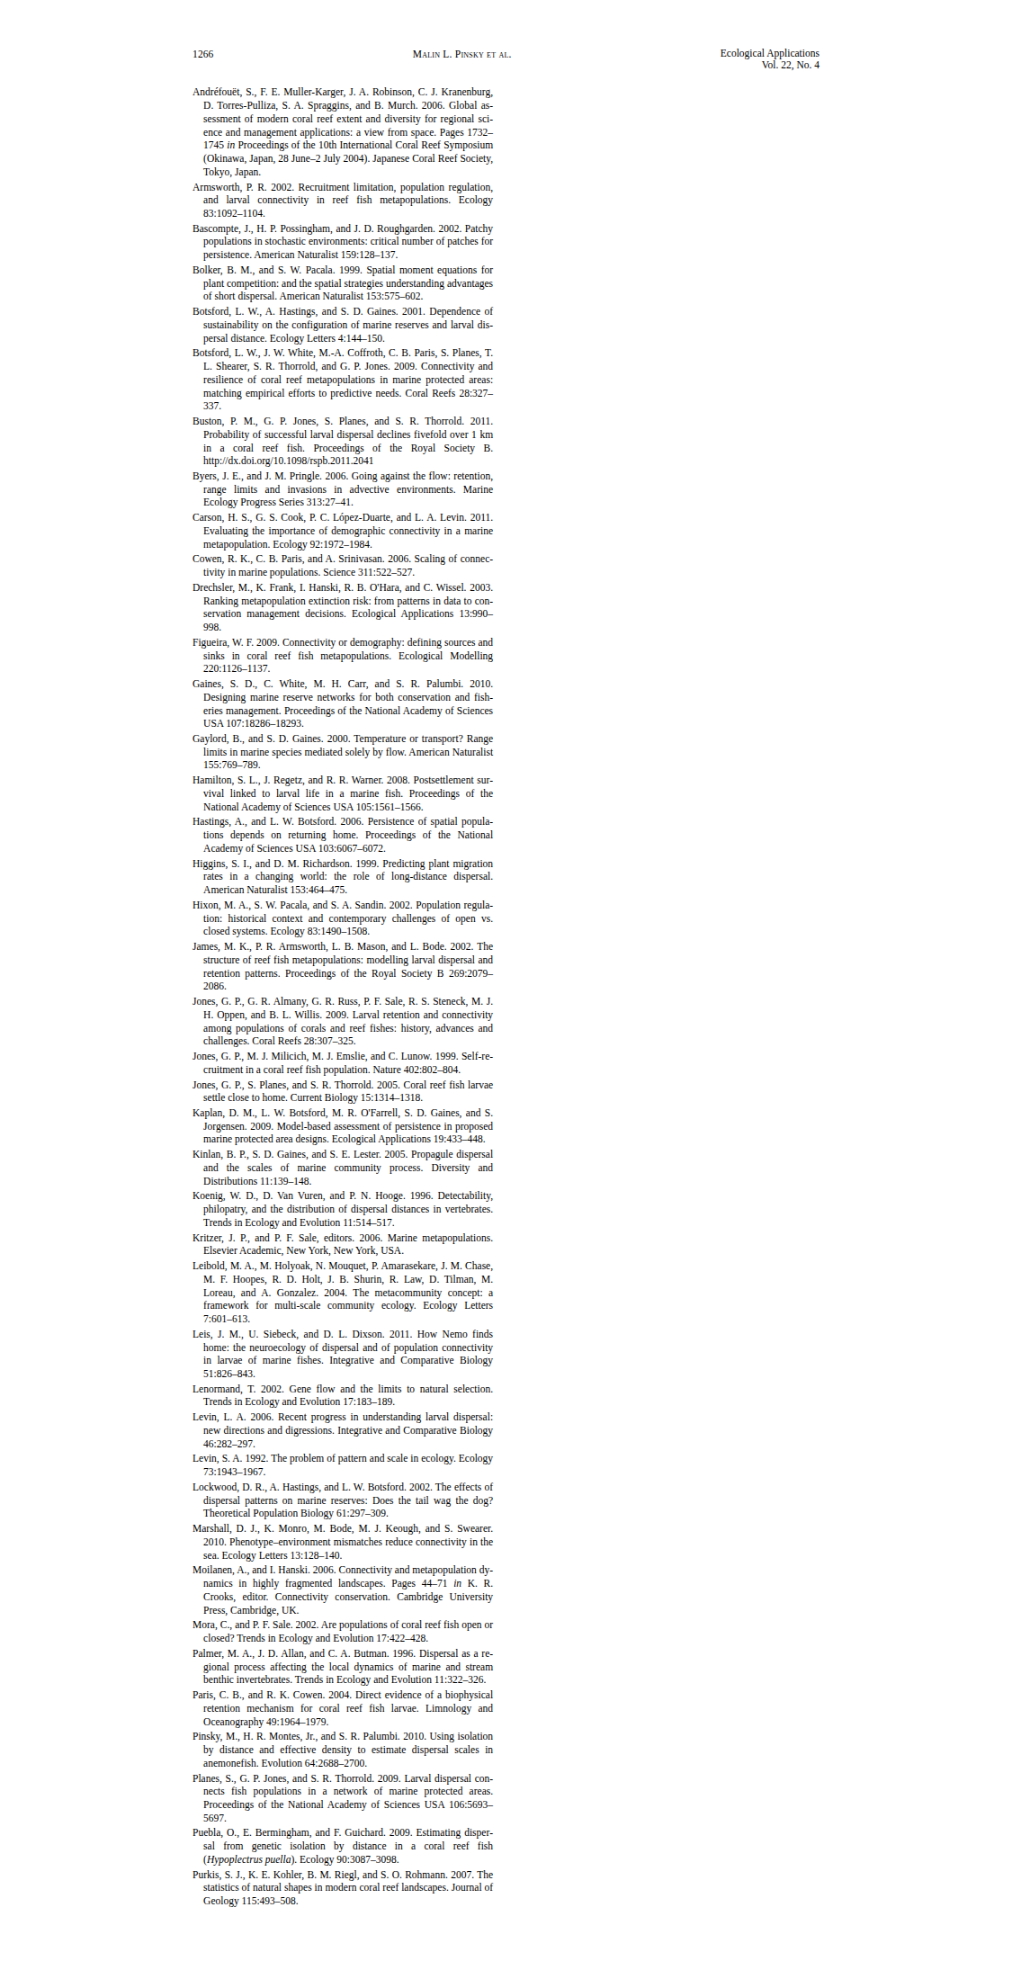1266
Malin L. Pinsky et al.
Ecological Applications
Vol. 22, No. 4
Andréfouët, S., F. E. Muller-Karger, J. A. Robinson, C. J. Kranenburg, D. Torres-Pulliza, S. A. Spraggins, and B. Murch. 2006. Global assessment of modern coral reef extent and diversity for regional science and management applications: a view from space. Pages 1732–1745 in Proceedings of the 10th International Coral Reef Symposium (Okinawa, Japan, 28 June–2 July 2004). Japanese Coral Reef Society, Tokyo, Japan.
Armsworth, P. R. 2002. Recruitment limitation, population regulation, and larval connectivity in reef fish metapopulations. Ecology 83:1092–1104.
Bascompte, J., H. P. Possingham, and J. D. Roughgarden. 2002. Patchy populations in stochastic environments: critical number of patches for persistence. American Naturalist 159:128–137.
Bolker, B. M., and S. W. Pacala. 1999. Spatial moment equations for plant competition: and the spatial strategies understanding advantages of short dispersal. American Naturalist 153:575–602.
Botsford, L. W., A. Hastings, and S. D. Gaines. 2001. Dependence of sustainability on the configuration of marine reserves and larval dispersal distance. Ecology Letters 4:144–150.
Botsford, L. W., J. W. White, M.-A. Coffroth, C. B. Paris, S. Planes, T. L. Shearer, S. R. Thorrold, and G. P. Jones. 2009. Connectivity and resilience of coral reef metapopulations in marine protected areas: matching empirical efforts to predictive needs. Coral Reefs 28:327–337.
Buston, P. M., G. P. Jones, S. Planes, and S. R. Thorrold. 2011. Probability of successful larval dispersal declines fivefold over 1 km in a coral reef fish. Proceedings of the Royal Society B. http://dx.doi.org/10.1098/rspb.2011.2041
Byers, J. E., and J. M. Pringle. 2006. Going against the flow: retention, range limits and invasions in advective environments. Marine Ecology Progress Series 313:27–41.
Carson, H. S., G. S. Cook, P. C. López-Duarte, and L. A. Levin. 2011. Evaluating the importance of demographic connectivity in a marine metapopulation. Ecology 92:1972–1984.
Cowen, R. K., C. B. Paris, and A. Srinivasan. 2006. Scaling of connectivity in marine populations. Science 311:522–527.
Drechsler, M., K. Frank, I. Hanski, R. B. O'Hara, and C. Wissel. 2003. Ranking metapopulation extinction risk: from patterns in data to conservation management decisions. Ecological Applications 13:990–998.
Figueira, W. F. 2009. Connectivity or demography: defining sources and sinks in coral reef fish metapopulations. Ecological Modelling 220:1126–1137.
Gaines, S. D., C. White, M. H. Carr, and S. R. Palumbi. 2010. Designing marine reserve networks for both conservation and fisheries management. Proceedings of the National Academy of Sciences USA 107:18286–18293.
Gaylord, B., and S. D. Gaines. 2000. Temperature or transport? Range limits in marine species mediated solely by flow. American Naturalist 155:769–789.
Hamilton, S. L., J. Regetz, and R. R. Warner. 2008. Postsettlement survival linked to larval life in a marine fish. Proceedings of the National Academy of Sciences USA 105:1561–1566.
Hastings, A., and L. W. Botsford. 2006. Persistence of spatial populations depends on returning home. Proceedings of the National Academy of Sciences USA 103:6067–6072.
Higgins, S. I., and D. M. Richardson. 1999. Predicting plant migration rates in a changing world: the role of long-distance dispersal. American Naturalist 153:464–475.
Hixon, M. A., S. W. Pacala, and S. A. Sandin. 2002. Population regulation: historical context and contemporary challenges of open vs. closed systems. Ecology 83:1490–1508.
James, M. K., P. R. Armsworth, L. B. Mason, and L. Bode. 2002. The structure of reef fish metapopulations: modelling larval dispersal and retention patterns. Proceedings of the Royal Society B 269:2079–2086.
Jones, G. P., G. R. Almany, G. R. Russ, P. F. Sale, R. S. Steneck, M. J. H. Oppen, and B. L. Willis. 2009. Larval retention and connectivity among populations of corals and reef fishes: history, advances and challenges. Coral Reefs 28:307–325.
Jones, G. P., M. J. Milicich, M. J. Emslie, and C. Lunow. 1999. Self-recruitment in a coral reef fish population. Nature 402:802–804.
Jones, G. P., S. Planes, and S. R. Thorrold. 2005. Coral reef fish larvae settle close to home. Current Biology 15:1314–1318.
Kaplan, D. M., L. W. Botsford, M. R. O'Farrell, S. D. Gaines, and S. Jorgensen. 2009. Model-based assessment of persistence in proposed marine protected area designs. Ecological Applications 19:433–448.
Kinlan, B. P., S. D. Gaines, and S. E. Lester. 2005. Propagule dispersal and the scales of marine community process. Diversity and Distributions 11:139–148.
Koenig, W. D., D. Van Vuren, and P. N. Hooge. 1996. Detectability, philopatry, and the distribution of dispersal distances in vertebrates. Trends in Ecology and Evolution 11:514–517.
Kritzer, J. P., and P. F. Sale, editors. 2006. Marine metapopulations. Elsevier Academic, New York, New York, USA.
Leibold, M. A., M. Holyoak, N. Mouquet, P. Amarasekare, J. M. Chase, M. F. Hoopes, R. D. Holt, J. B. Shurin, R. Law, D. Tilman, M. Loreau, and A. Gonzalez. 2004. The metacommunity concept: a framework for multi-scale community ecology. Ecology Letters 7:601–613.
Leis, J. M., U. Siebeck, and D. L. Dixson. 2011. How Nemo finds home: the neuroecology of dispersal and of population connectivity in larvae of marine fishes. Integrative and Comparative Biology 51:826–843.
Lenormand, T. 2002. Gene flow and the limits to natural selection. Trends in Ecology and Evolution 17:183–189.
Levin, L. A. 2006. Recent progress in understanding larval dispersal: new directions and digressions. Integrative and Comparative Biology 46:282–297.
Levin, S. A. 1992. The problem of pattern and scale in ecology. Ecology 73:1943–1967.
Lockwood, D. R., A. Hastings, and L. W. Botsford. 2002. The effects of dispersal patterns on marine reserves: Does the tail wag the dog? Theoretical Population Biology 61:297–309.
Marshall, D. J., K. Monro, M. Bode, M. J. Keough, and S. Swearer. 2010. Phenotype–environment mismatches reduce connectivity in the sea. Ecology Letters 13:128–140.
Moilanen, A., and I. Hanski. 2006. Connectivity and metapopulation dynamics in highly fragmented landscapes. Pages 44–71 in K. R. Crooks, editor. Connectivity conservation. Cambridge University Press, Cambridge, UK.
Mora, C., and P. F. Sale. 2002. Are populations of coral reef fish open or closed? Trends in Ecology and Evolution 17:422–428.
Palmer, M. A., J. D. Allan, and C. A. Butman. 1996. Dispersal as a regional process affecting the local dynamics of marine and stream benthic invertebrates. Trends in Ecology and Evolution 11:322–326.
Paris, C. B., and R. K. Cowen. 2004. Direct evidence of a biophysical retention mechanism for coral reef fish larvae. Limnology and Oceanography 49:1964–1979.
Pinsky, M., H. R. Montes, Jr., and S. R. Palumbi. 2010. Using isolation by distance and effective density to estimate dispersal scales in anemonefish. Evolution 64:2688–2700.
Planes, S., G. P. Jones, and S. R. Thorrold. 2009. Larval dispersal connects fish populations in a network of marine protected areas. Proceedings of the National Academy of Sciences USA 106:5693–5697.
Puebla, O., E. Bermingham, and F. Guichard. 2009. Estimating dispersal from genetic isolation by distance in a coral reef fish (Hypoplectrus puella). Ecology 90:3087–3098.
Purkis, S. J., K. E. Kohler, B. M. Riegl, and S. O. Rohmann. 2007. The statistics of natural shapes in modern coral reef landscapes. Journal of Geology 115:493–508.